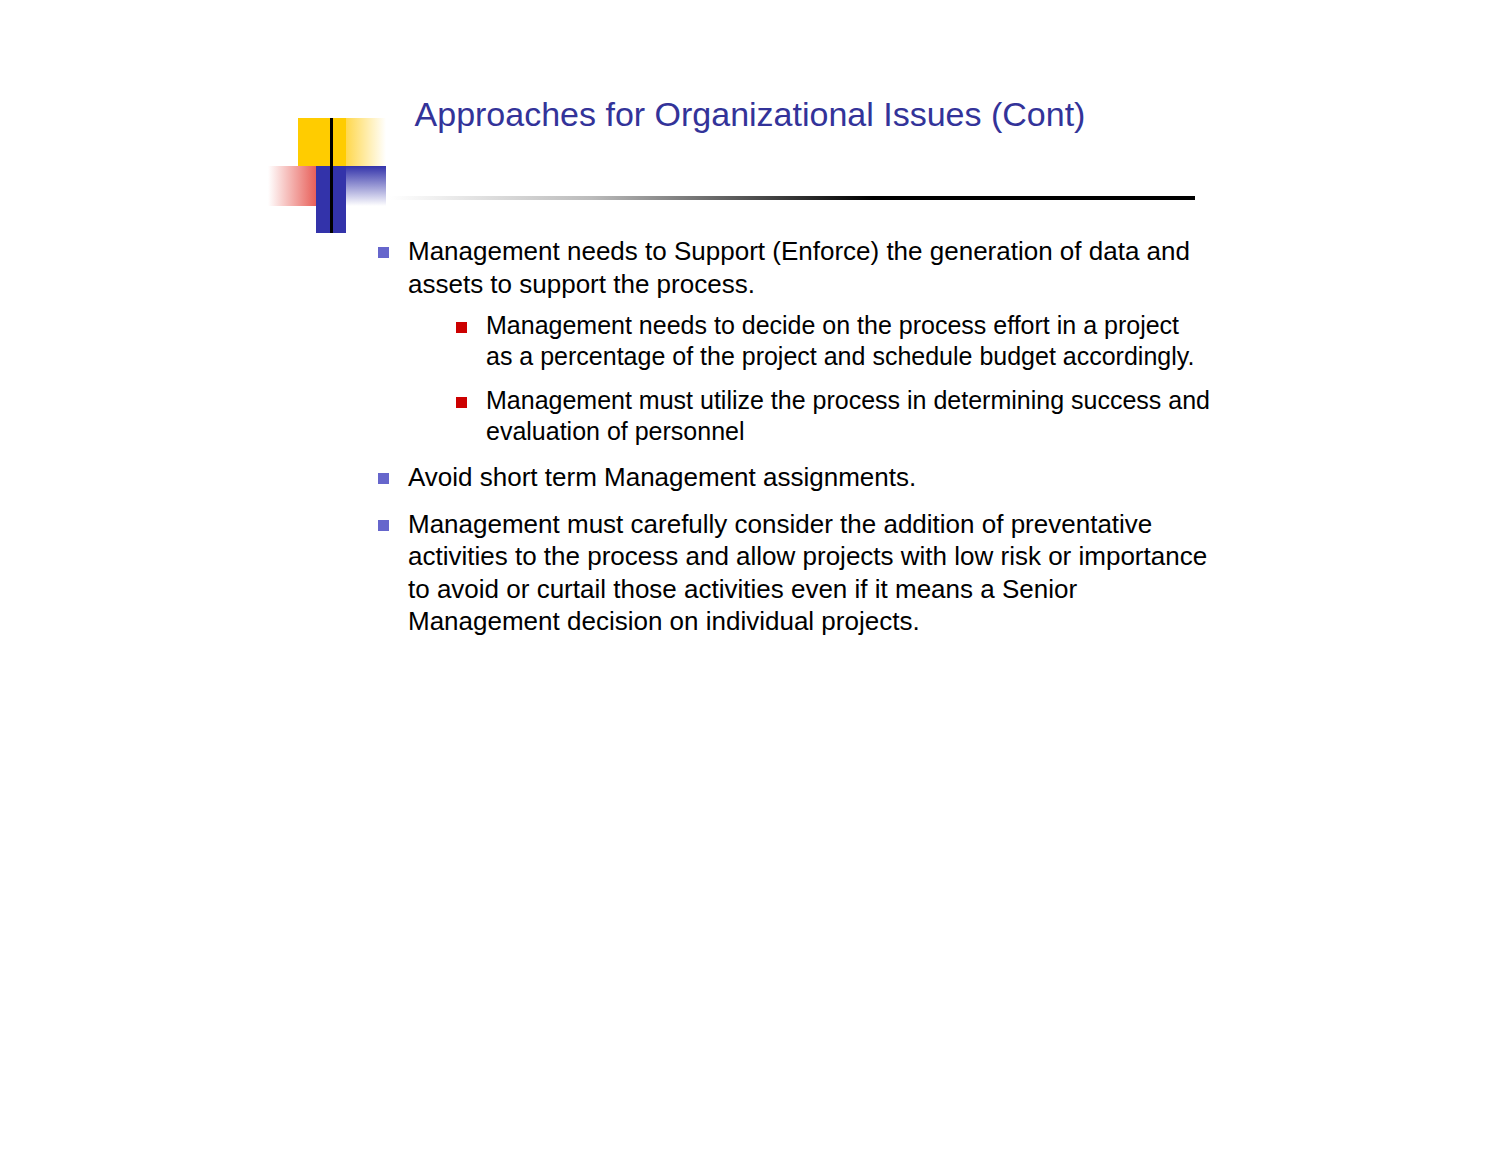Approaches for Organizational Issues (Cont)
Management needs to Support (Enforce) the generation of data and assets to support the process.
Management needs to decide on the process effort in a project as a percentage of the project and schedule budget accordingly.
Management must utilize the process in determining success and evaluation of personnel
Avoid short term Management assignments.
Management must carefully consider the addition of preventative activities to the process and allow projects with low risk or importance to avoid or curtail those activities even if it means a Senior Management decision on individual projects.